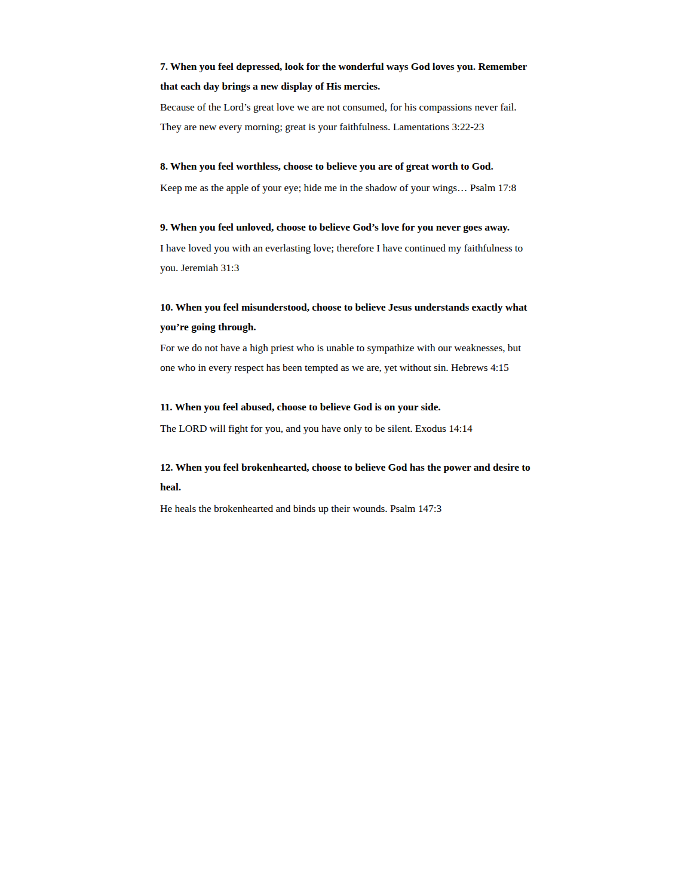7. When you feel depressed, look for the wonderful ways God loves you. Remember that each day brings a new display of His mercies.
Because of the Lord’s great love we are not consumed, for his compassions never fail. They are new every morning; great is your faithfulness. Lamentations 3:22-23
8. When you feel worthless, choose to believe you are of great worth to God.
Keep me as the apple of your eye; hide me in the shadow of your wings… Psalm 17:8
9. When you feel unloved, choose to believe God’s love for you never goes away.
I have loved you with an everlasting love; therefore I have continued my faithfulness to you. Jeremiah 31:3
10. When you feel misunderstood, choose to believe Jesus understands exactly what you’re going through.
For we do not have a high priest who is unable to sympathize with our weaknesses, but one who in every respect has been tempted as we are, yet without sin. Hebrews 4:15
11. When you feel abused, choose to believe God is on your side.
The LORD will fight for you, and you have only to be silent. Exodus 14:14
12. When you feel brokenhearted, choose to believe God has the power and desire to heal.
He heals the brokenhearted and binds up their wounds. Psalm 147:3